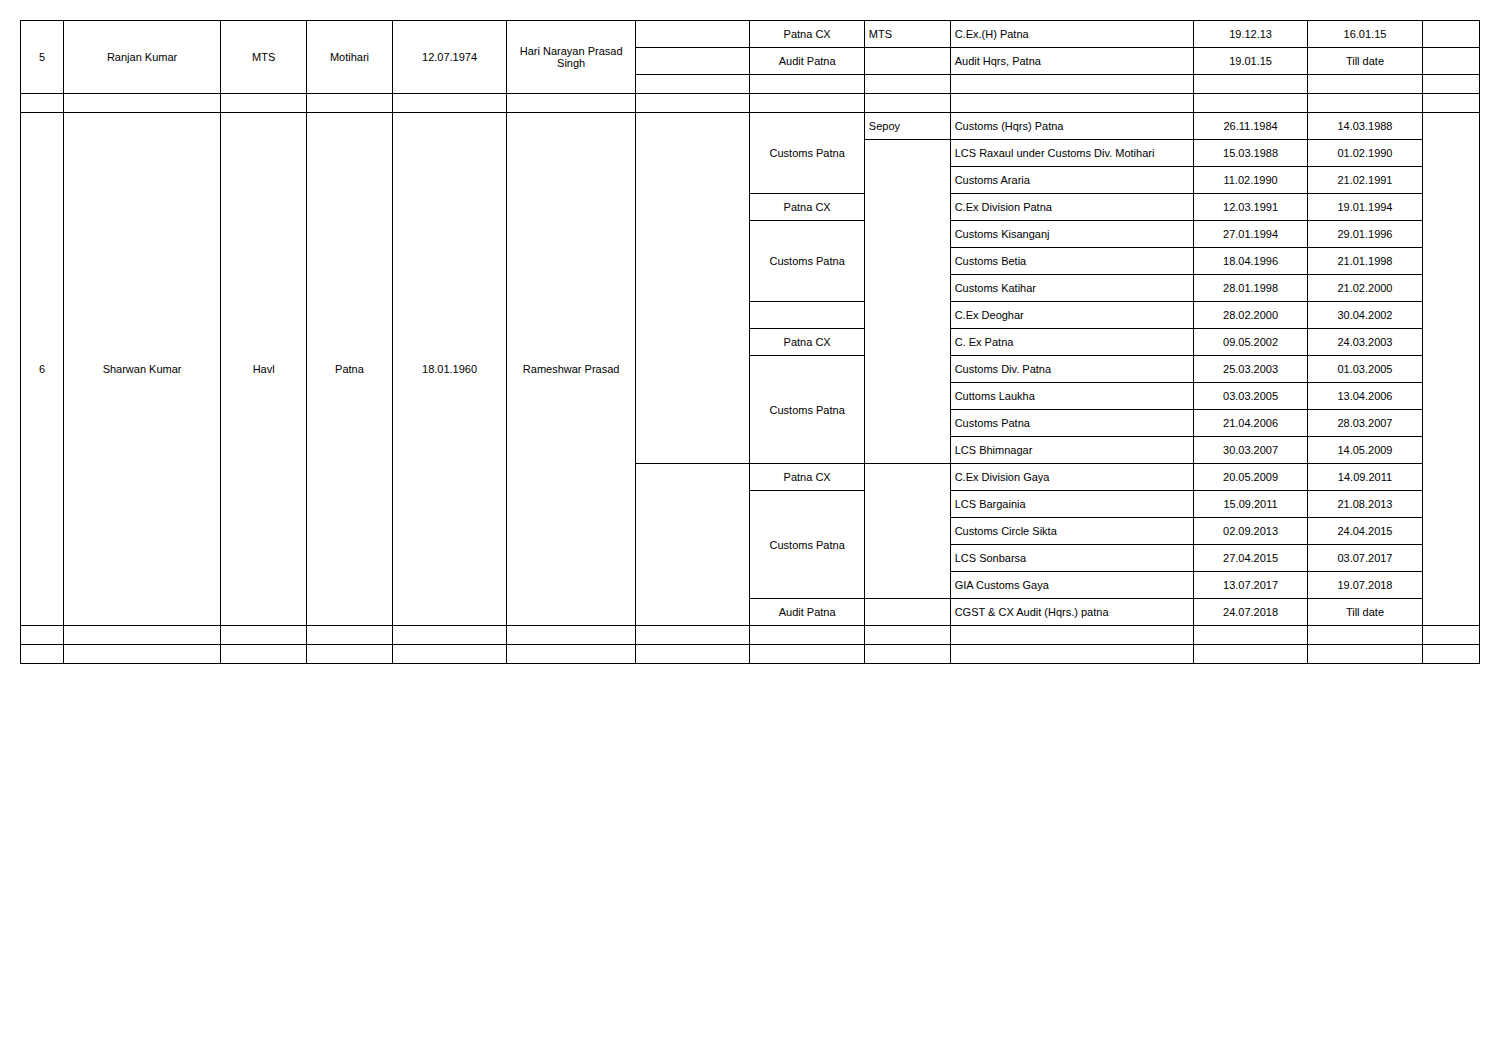| 5 | Ranjan Kumar | MTS | Motihari | 12.07.1974 | Hari Narayan Prasad Singh | | Patna CX | MTS | C.Ex.(H) Patna | 19.12.13 | 16.01.15 | |
| | Audit Patna | | Audit Hqrs, Patna | 19.01.15 | Till date | |
| 6 | Sharwan Kumar | Havl | Patna | 18.01.1960 | Rameshwar Prasad | | Customs Patna | Sepoy | Customs (Hqrs) Patna | 26.11.1984 | 14.03.1988 | |
| | LCS Raxaul under Customs Div. Motihari | 15.03.1988 | 01.02.1990 |
| Customs Araria | 11.02.1990 | 21.02.1991 |
| Patna CX | C.Ex Division Patna | 12.03.1991 | 19.01.1994 |
| Customs Patna | Customs Kisanganj | 27.01.1994 | 29.01.1996 |
| Customs Betia | 18.04.1996 | 21.01.1998 |
| Customs Katihar | 28.01.1998 | 21.02.2000 |
| | C.Ex Deoghar | 28.02.2000 | 30.04.2002 |
| Patna CX | C. Ex Patna | 09.05.2002 | 24.03.2003 |
| Customs Patna | Customs Div. Patna | 25.03.2003 | 01.03.2005 |
| Cuttoms Laukha | 03.03.2005 | 13.04.2006 |
| Customs Patna | 21.04.2006 | 28.03.2007 |
| LCS Bhimnagar | 30.03.2007 | 14.05.2009 |
| | Patna CX | | C.Ex Division Gaya | 20.05.2009 | 14.09.2011 |
| Customs Patna | LCS Bargainia | 15.09.2011 | 21.08.2013 |
| Customs Circle Sikta | 02.09.2013 | 24.04.2015 |
| LCS Sonbarsa | 27.04.2015 | 03.07.2017 |
| GIA Customs Gaya | 13.07.2017 | 19.07.2018 |
| Audit Patna | | CGST & CX Audit (Hqrs.) patna | 24.07.2018 | Till date |
08.09.2014 H. Havl.